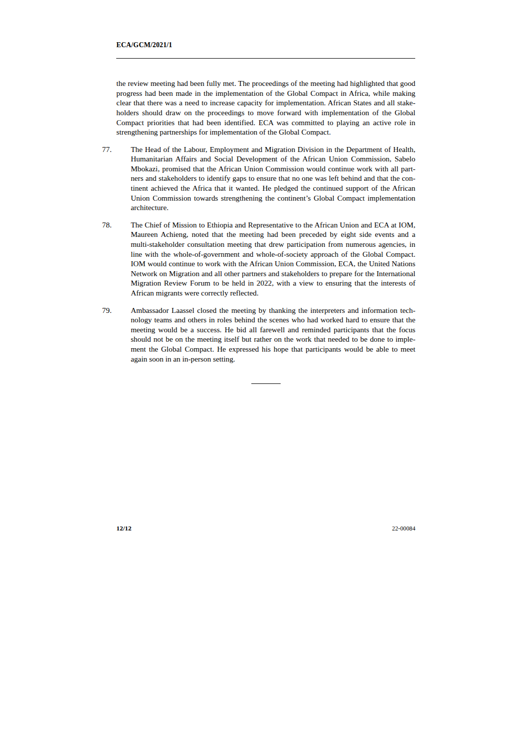ECA/GCM/2021/1
the review meeting had been fully met. The proceedings of the meeting had highlighted that good progress had been made in the implementation of the Global Compact in Africa, while making clear that there was a need to increase capacity for implementation. African States and all stakeholders should draw on the proceedings to move forward with implementation of the Global Compact priorities that had been identified. ECA was committed to playing an active role in strengthening partnerships for implementation of the Global Compact.
77. The Head of the Labour, Employment and Migration Division in the Department of Health, Humanitarian Affairs and Social Development of the African Union Commission, Sabelo Mbokazi, promised that the African Union Commission would continue work with all partners and stakeholders to identify gaps to ensure that no one was left behind and that the continent achieved the Africa that it wanted. He pledged the continued support of the African Union Commission towards strengthening the continent’s Global Compact implementation architecture.
78. The Chief of Mission to Ethiopia and Representative to the African Union and ECA at IOM, Maureen Achieng, noted that the meeting had been preceded by eight side events and a multi-stakeholder consultation meeting that drew participation from numerous agencies, in line with the whole-of-government and whole-of-society approach of the Global Compact. IOM would continue to work with the African Union Commission, ECA, the United Nations Network on Migration and all other partners and stakeholders to prepare for the International Migration Review Forum to be held in 2022, with a view to ensuring that the interests of African migrants were correctly reflected.
79. Ambassador Laassel closed the meeting by thanking the interpreters and information technology teams and others in roles behind the scenes who had worked hard to ensure that the meeting would be a success. He bid all farewell and reminded participants that the focus should not be on the meeting itself but rather on the work that needed to be done to implement the Global Compact. He expressed his hope that participants would be able to meet again soon in an in-person setting.
12/12
22-00084